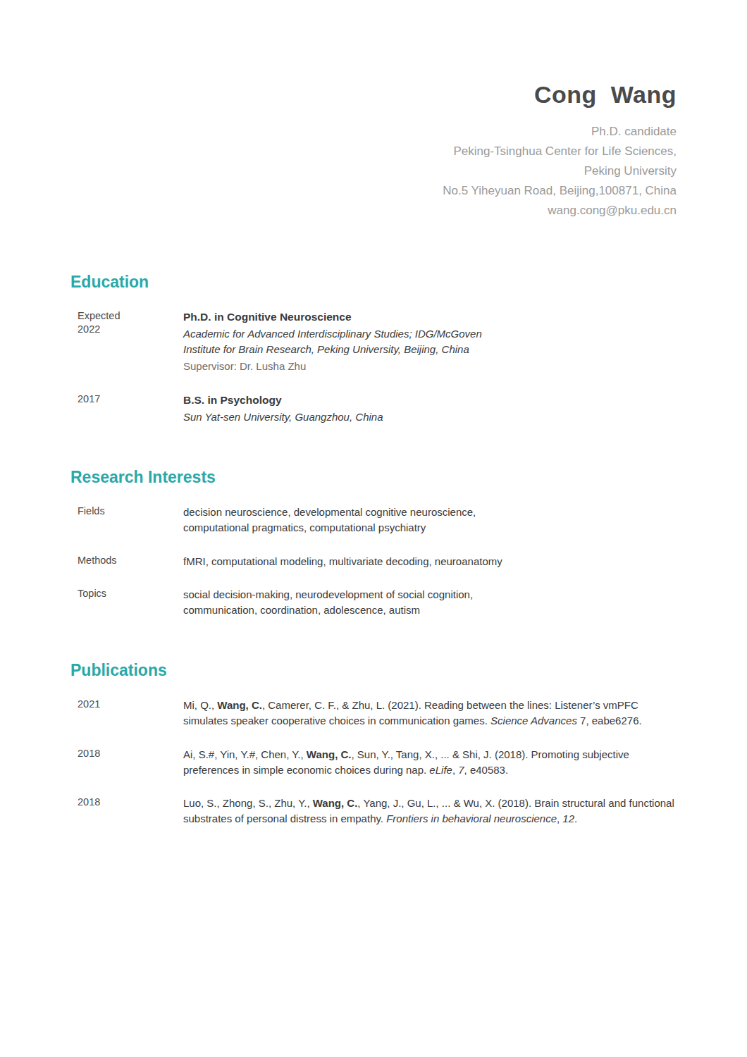Cong Wang
Ph.D. candidate
Peking-Tsinghua Center for Life Sciences,
Peking University
No.5 Yiheyuan Road, Beijing,100871, China
wang.cong@pku.edu.cn
Education
Expected
2022
Ph.D. in Cognitive Neuroscience
Academic for Advanced Interdisciplinary Studies; IDG/McGoven
Institute for Brain Research, Peking University, Beijing, China
Supervisor: Dr. Lusha Zhu
2017
B.S. in Psychology
Sun Yat-sen University, Guangzhou, China
Research Interests
Fields
decision neuroscience, developmental cognitive neuroscience,
computational pragmatics, computational psychiatry
Methods
fMRI, computational modeling, multivariate decoding, neuroanatomy
Topics
social decision-making, neurodevelopment of social cognition,
communication, coordination, adolescence, autism
Publications
2021
Mi, Q., Wang, C., Camerer, C. F., & Zhu, L. (2021). Reading between the lines: Listener’s vmPFC simulates speaker cooperative choices in communication games. Science Advances 7, eabe6276.
2018
Ai, S.#, Yin, Y.#, Chen, Y., Wang, C., Sun, Y., Tang, X., ... & Shi, J. (2018). Promoting subjective preferences in simple economic choices during nap. eLife, 7, e40583.
2018
Luo, S., Zhong, S., Zhu, Y., Wang, C., Yang, J., Gu, L., ... & Wu, X. (2018). Brain structural and functional substrates of personal distress in empathy. Frontiers in behavioral neuroscience, 12.